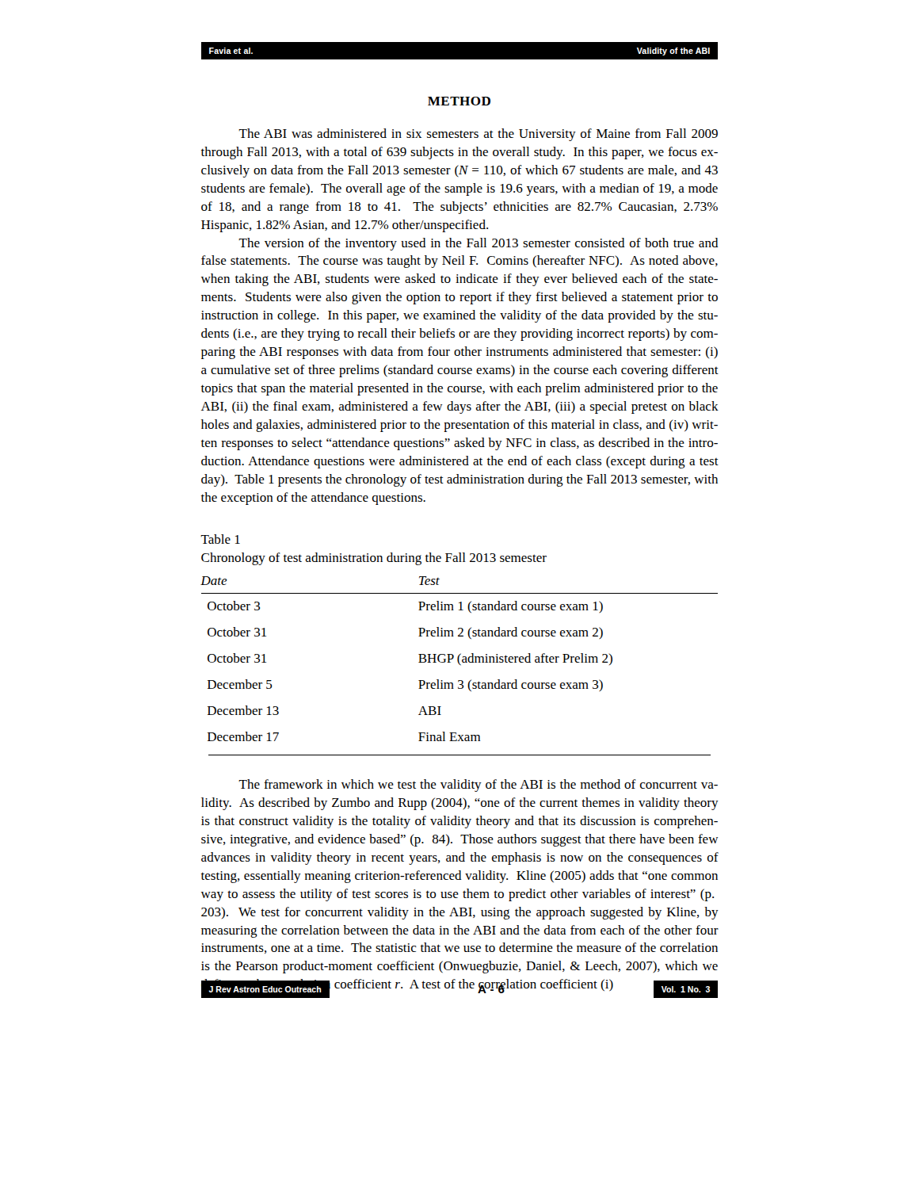Favia et al.
Validity of the ABI
METHOD
The ABI was administered in six semesters at the University of Maine from Fall 2009 through Fall 2013, with a total of 639 subjects in the overall study. In this paper, we focus exclusively on data from the Fall 2013 semester (N = 110, of which 67 students are male, and 43 students are female). The overall age of the sample is 19.6 years, with a median of 19, a mode of 18, and a range from 18 to 41. The subjects’ ethnicities are 82.7% Caucasian, 2.73% Hispanic, 1.82% Asian, and 12.7% other/unspecified.
The version of the inventory used in the Fall 2013 semester consisted of both true and false statements. The course was taught by Neil F. Comins (hereafter NFC). As noted above, when taking the ABI, students were asked to indicate if they ever believed each of the statements. Students were also given the option to report if they first believed a statement prior to instruction in college. In this paper, we examined the validity of the data provided by the students (i.e., are they trying to recall their beliefs or are they providing incorrect reports) by comparing the ABI responses with data from four other instruments administered that semester: (i) a cumulative set of three prelims (standard course exams) in the course each covering different topics that span the material presented in the course, with each prelim administered prior to the ABI, (ii) the final exam, administered a few days after the ABI, (iii) a special pretest on black holes and galaxies, administered prior to the presentation of this material in class, and (iv) written responses to select “attendance questions” asked by NFC in class, as described in the introduction. Attendance questions were administered at the end of each class (except during a test day). Table 1 presents the chronology of test administration during the Fall 2013 semester, with the exception of the attendance questions.
Table 1
Chronology of test administration during the Fall 2013 semester
| Date | Test |
| --- | --- |
| October 3 | Prelim 1 (standard course exam 1) |
| October 31 | Prelim 2 (standard course exam 2) |
| October 31 | BHGP (administered after Prelim 2) |
| December 5 | Prelim 3 (standard course exam 3) |
| December 13 | ABI |
| December 17 | Final Exam |
The framework in which we test the validity of the ABI is the method of concurrent validity. As described by Zumbo and Rupp (2004), “one of the current themes in validity theory is that construct validity is the totality of validity theory and that its discussion is comprehensive, integrative, and evidence based” (p. 84). Those authors suggest that there have been few advances in validity theory in recent years, and the emphasis is now on the consequences of testing, essentially meaning criterion-referenced validity. Kline (2005) adds that “one common way to assess the utility of test scores is to use them to predict other variables of interest” (p. 203). We test for concurrent validity in the ABI, using the approach suggested by Kline, by measuring the correlation between the data in the ABI and the data from each of the other four instruments, one at a time. The statistic that we use to determine the measure of the correlation is the Pearson product-moment coefficient (Onwuegbuzie, Daniel, & Leech, 2007), which we define as the correlation coefficient r. A test of the correlation coefficient (i)
J Rev Astron Educ Outreach
A - 6
Vol. 1 No. 3